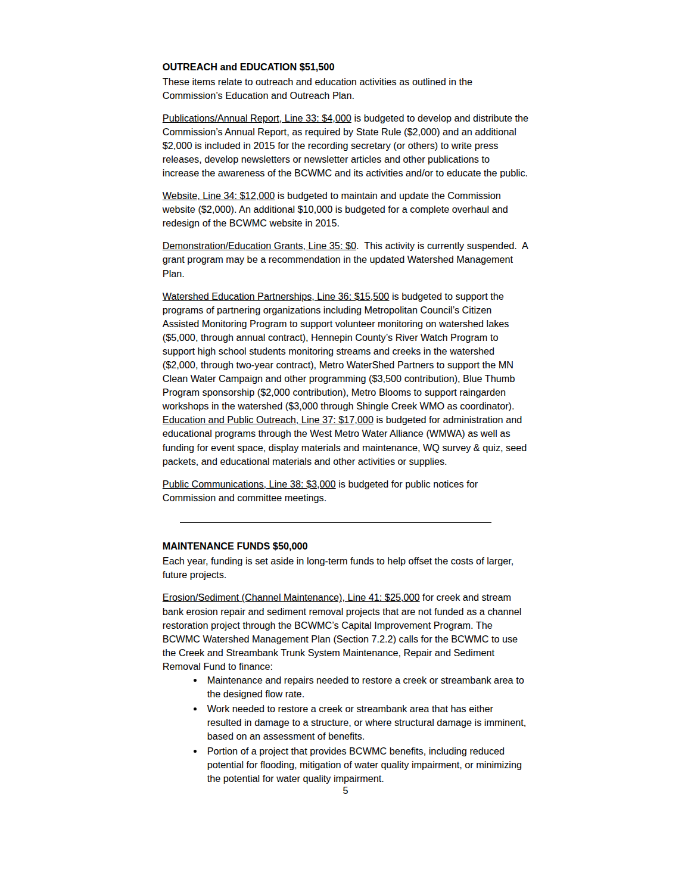OUTREACH and EDUCATION $51,500
These items relate to outreach and education activities as outlined in the Commission’s Education and Outreach Plan.
Publications/Annual Report, Line 33: $4,000 is budgeted to develop and distribute the Commission’s Annual Report, as required by State Rule ($2,000) and an additional $2,000 is included in 2015 for the recording secretary (or others) to write press releases, develop newsletters or newsletter articles and other publications to increase the awareness of the BCWMC and its activities and/or to educate the public.
Website, Line 34: $12,000 is budgeted to maintain and update the Commission website ($2,000). An additional $10,000 is budgeted for a complete overhaul and redesign of the BCWMC website in 2015.
Demonstration/Education Grants, Line 35: $0. This activity is currently suspended. A grant program may be a recommendation in the updated Watershed Management Plan.
Watershed Education Partnerships, Line 36: $15,500 is budgeted to support the programs of partnering organizations including Metropolitan Council’s Citizen Assisted Monitoring Program to support volunteer monitoring on watershed lakes ($5,000, through annual contract), Hennepin County’s River Watch Program to support high school students monitoring streams and creeks in the watershed ($2,000, through two-year contract), Metro WaterShed Partners to support the MN Clean Water Campaign and other programming ($3,500 contribution), Blue Thumb Program sponsorship ($2,000 contribution), Metro Blooms to support raingarden workshops in the watershed ($3,000 through Shingle Creek WMO as coordinator).
Education and Public Outreach, Line 37: $17,000 is budgeted for administration and educational programs through the West Metro Water Alliance (WMWA) as well as funding for event space, display materials and maintenance, WQ survey & quiz, seed packets, and educational materials and other activities or supplies.
Public Communications, Line 38: $3,000 is budgeted for public notices for Commission and committee meetings.
MAINTENANCE FUNDS $50,000
Each year, funding is set aside in long-term funds to help offset the costs of larger, future projects.
Erosion/Sediment (Channel Maintenance), Line 41: $25,000 for creek and stream bank erosion repair and sediment removal projects that are not funded as a channel restoration project through the BCWMC’s Capital Improvement Program. The BCWMC Watershed Management Plan (Section 7.2.2) calls for the BCWMC to use the Creek and Streambank Trunk System Maintenance, Repair and Sediment Removal Fund to finance:
Maintenance and repairs needed to restore a creek or streambank area to the designed flow rate.
Work needed to restore a creek or streambank area that has either resulted in damage to a structure, or where structural damage is imminent, based on an assessment of benefits.
Portion of a project that provides BCWMC benefits, including reduced potential for flooding, mitigation of water quality impairment, or minimizing the potential for water quality impairment.
5